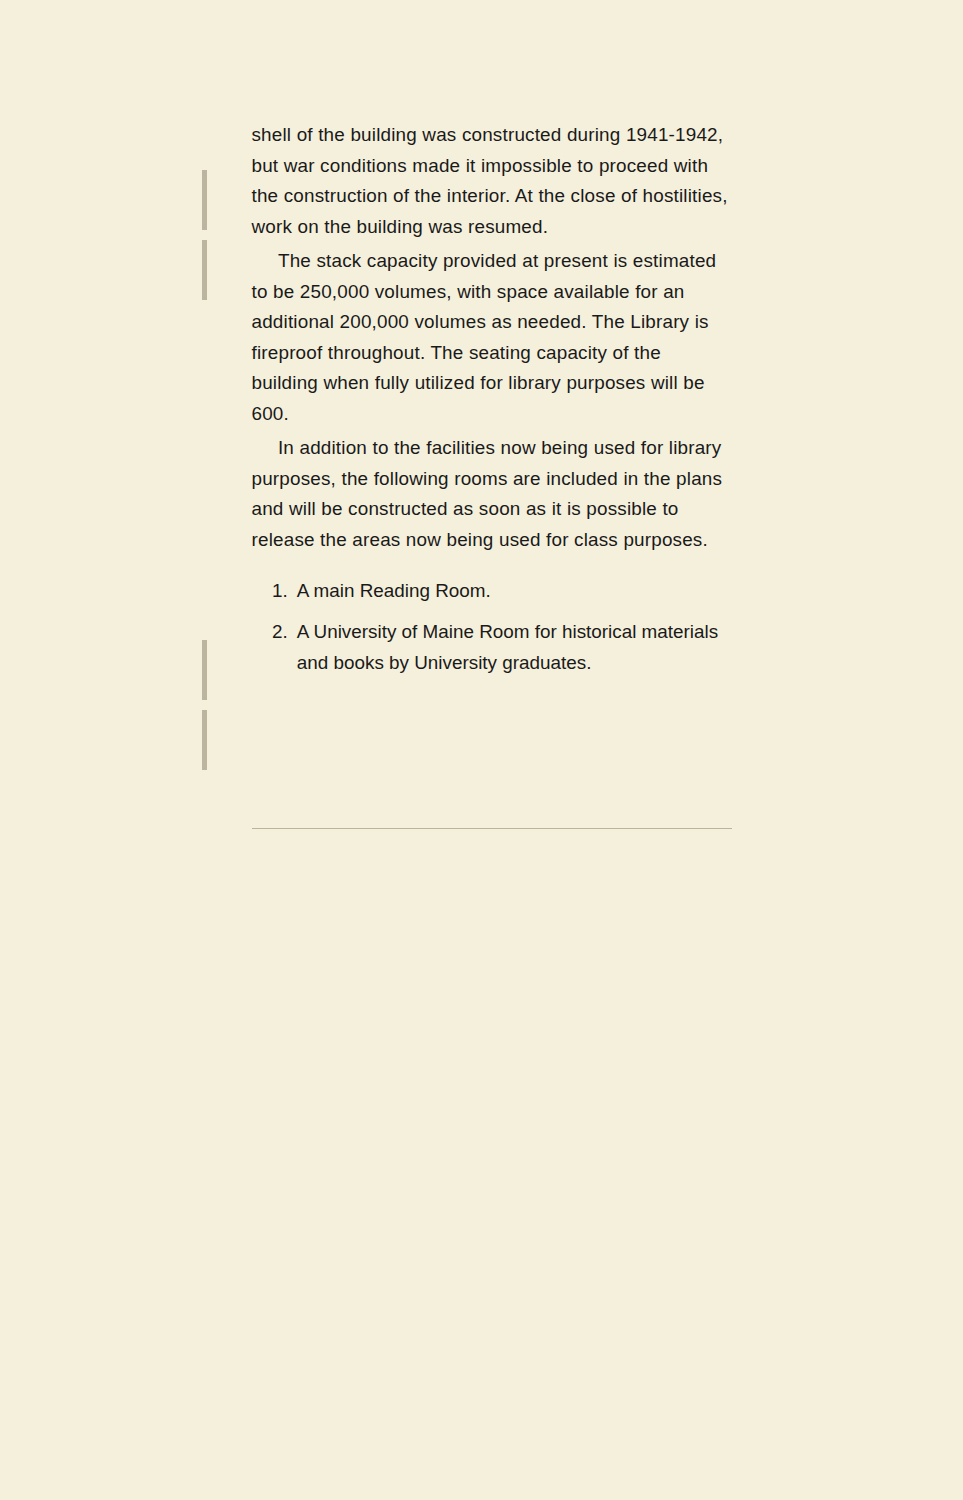shell of the building was constructed during 1941-1942, but war conditions made it impossible to proceed with the construction of the interior. At the close of hostilities, work on the building was resumed.
The stack capacity provided at present is estimated to be 250,000 volumes, with space available for an additional 200,000 volumes as needed. The Library is fireproof throughout. The seating capacity of the building when fully utilized for library purposes will be 600.
In addition to the facilities now being used for library purposes, the following rooms are included in the plans and will be constructed as soon as it is possible to release the areas now being used for class purposes.
A main Reading Room.
A University of Maine Room for historical materials and books by University graduates.